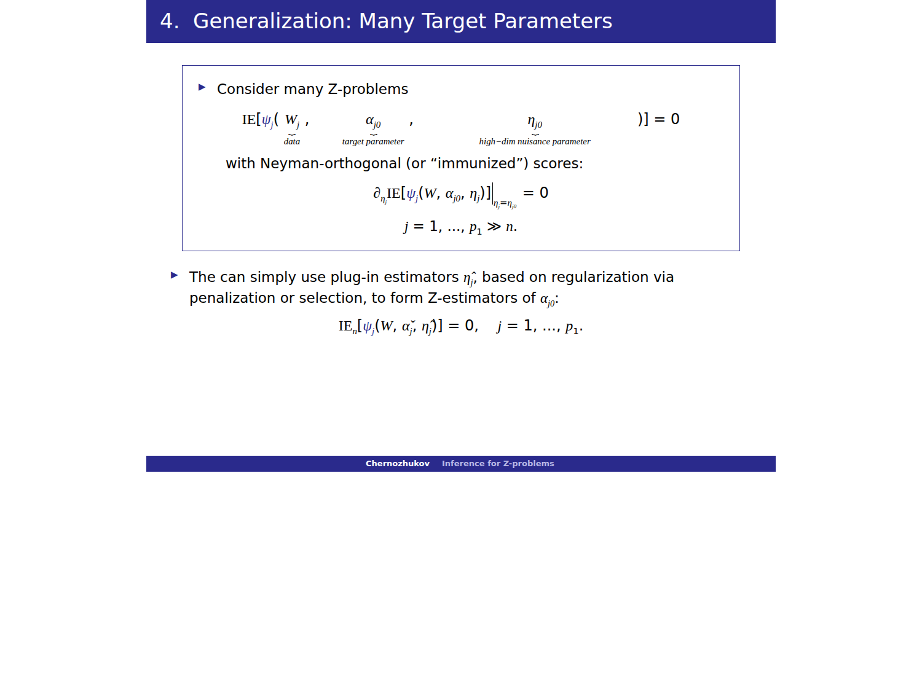4. Generalization: Many Target Parameters
Consider many Z-problems
IE[ψj( Wj ⏟ data , αj0 ⏟ target parameter , ηj0 ⏟ high−dim nuisance parameter )] = 0
with Neyman-orthogonal (or “immunized”) scores:
∂ηj IE[ψj(W, αj0, ηj)] ηj=ηj0 = 0
j = 1, ..., p1 ≫ n.
The can simply use plug-in estimators η̂j, based on regularization via penalization or selection, to form Z-estimators of αj0:
IEn[ψj(W, α̌j, η̂j)] = 0, j = 1, ..., p1.
Chernozhukov
Inference for Z-problems